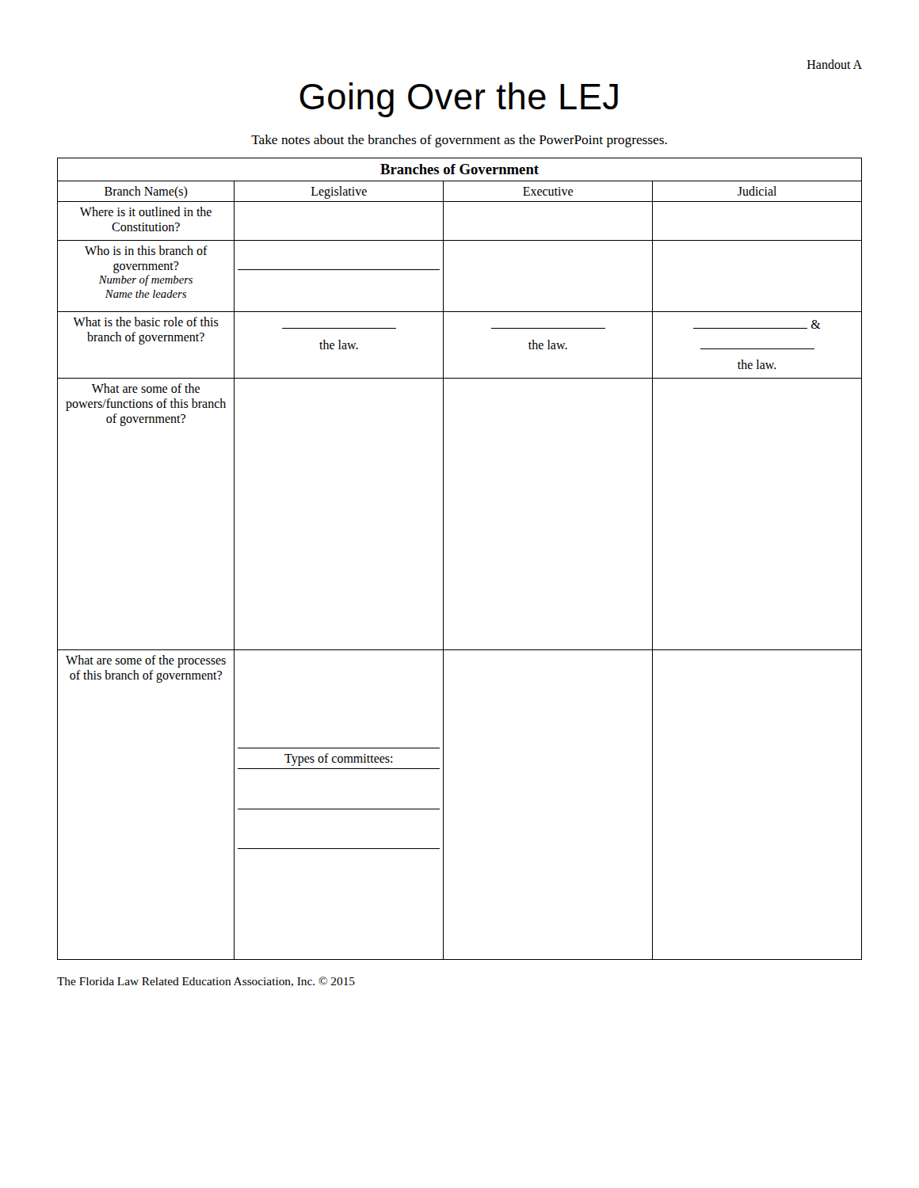Handout A
Going Over the LEJ
Take notes about the branches of government as the PowerPoint progresses.
Branches of Government
| Branch Name(s) | Legislative | Executive | Judicial |
| --- | --- | --- | --- |
| Where is it outlined in the Constitution? | | | |
| Who is in this branch of government? Number of members Name the leaders | | | |
| What is the basic role of this branch of government? | the law. | the law. | & the law. |
| What are some of the powers/functions of this branch of government? | | | |
| What are some of the processes of this branch of government? | Types of committees: | | |
The Florida Law Related Education Association, Inc. © 2015